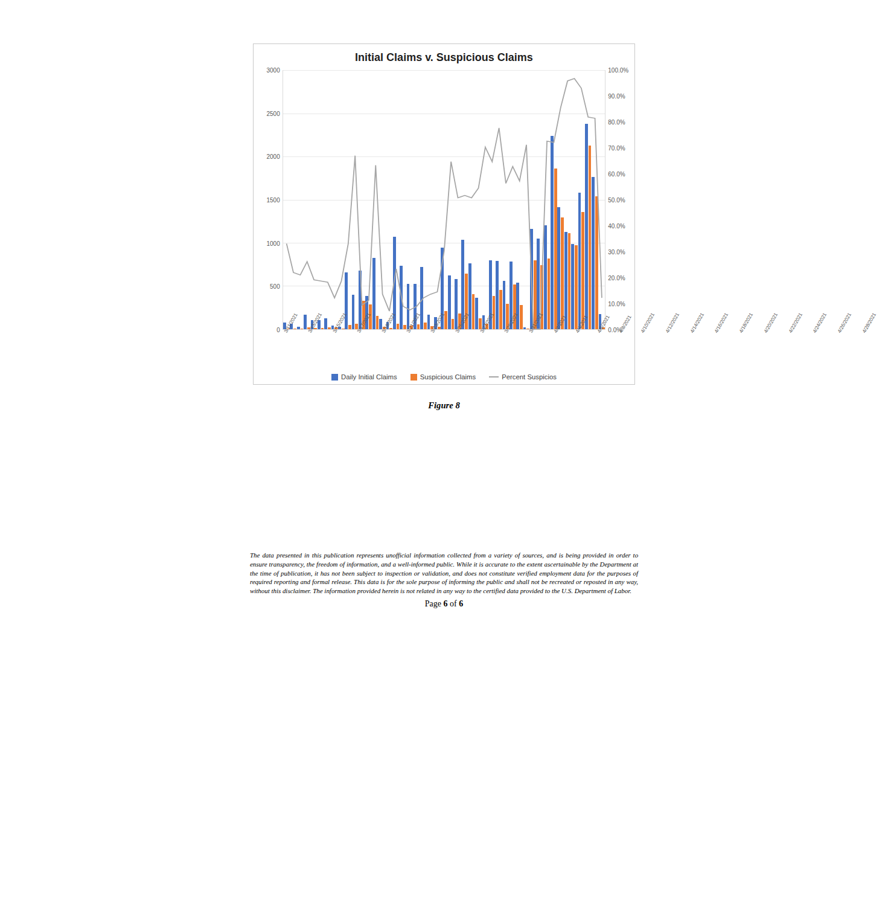Initial Claims v. Suspicious Claims
3000 2500 2000 1500 1000 500 0
100.0% 90.0% 80.0% 70.0% 60.0% 50.0% 40.0% 30.0% 20.0% 10.0% 0.0%
3/11/2021
3/13/2021
3/15/2021
3/17/2021
3/19/2021
3/21/2021
3/23/2021
3/25/2021
3/27/2021
3/29/2021
3/31/2021
4/2/2021
4/4/2021
4/6/2021
4/8/2021
4/10/2021
4/12/2021
4/14/2021
4/16/2021
4/18/2021
4/20/2021
4/22/2021
4/24/2021
4/26/2021
4/28/2021
Daily Initial Claims
Suspicious Claims
Percent Suspicios
Figure 8
The data presented in this publication represents unofficial information collected from a variety of sources, and is being provided in order to ensure transparency, the freedom of information, and a well-informed public. While it is accurate to the extent ascertainable by the Department at the time of publication, it has not been subject to inspection or validation, and does not constitute verified employment data for the purposes of required reporting and formal release. This data is for the sole purpose of informing the public and shall not be recreated or reposted in any way, without this disclaimer. The information provided herein is not related in any way to the certified data provided to the U.S. Department of Labor.
Page 6 of 6